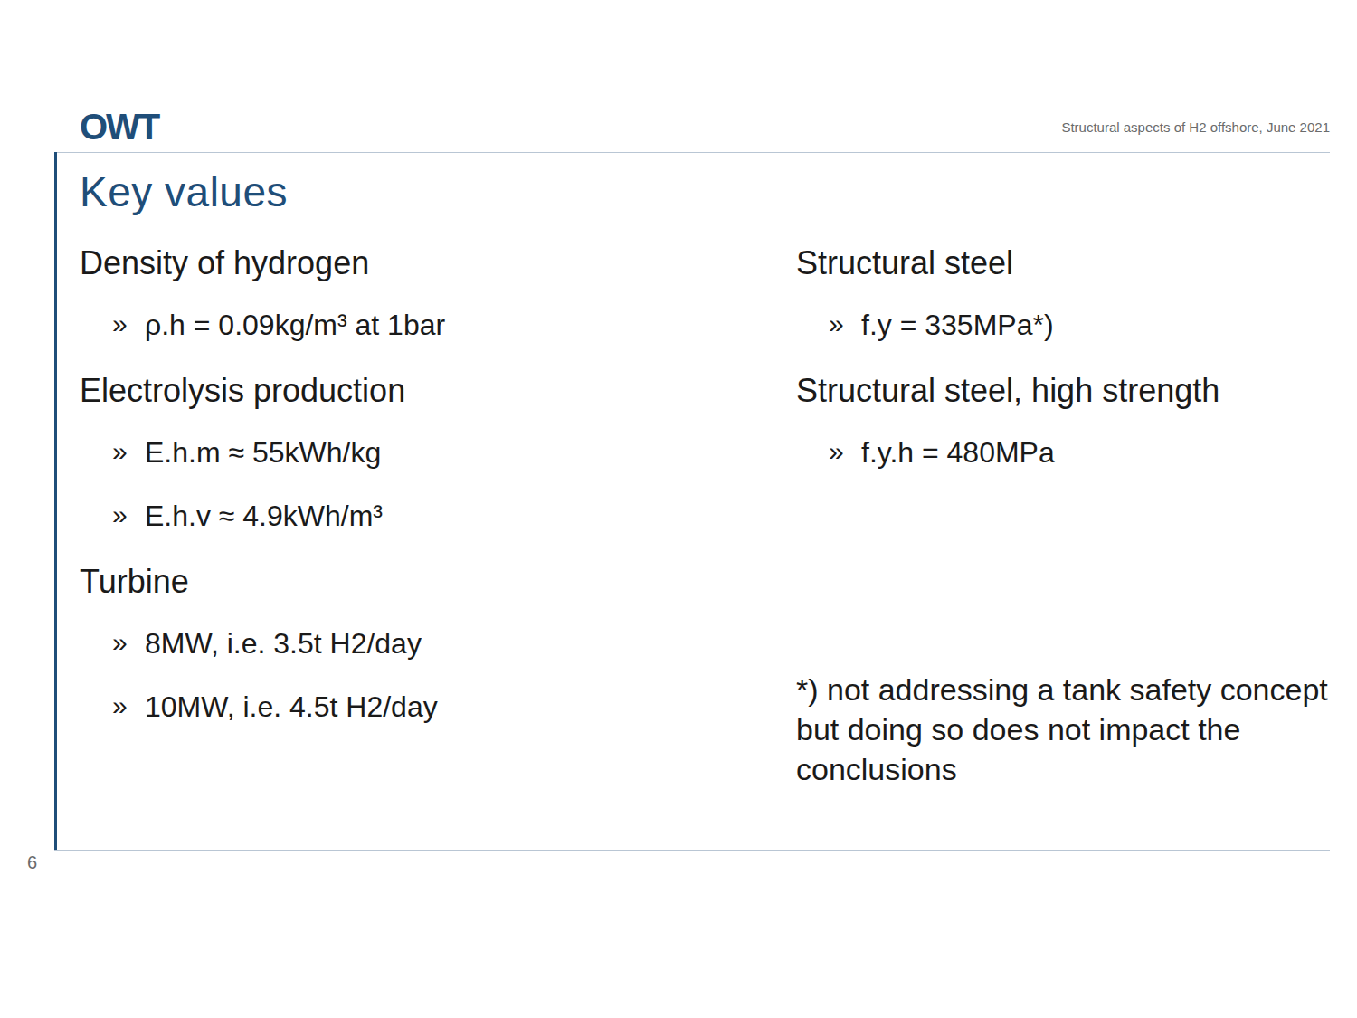OWT
Structural aspects of H2 offshore, June 2021
Key values
Density of hydrogen
ρ.h = 0.09kg/m³ at 1bar
Electrolysis production
E.h.m ≈ 55kWh/kg
E.h.v ≈ 4.9kWh/m³
Turbine
8MW, i.e. 3.5t H2/day
10MW, i.e. 4.5t H2/day
Structural steel
f.y = 335MPa*)
Structural steel, high strength
f.y.h = 480MPa
*) not addressing a tank safety concept but doing so does not impact the conclusions
6